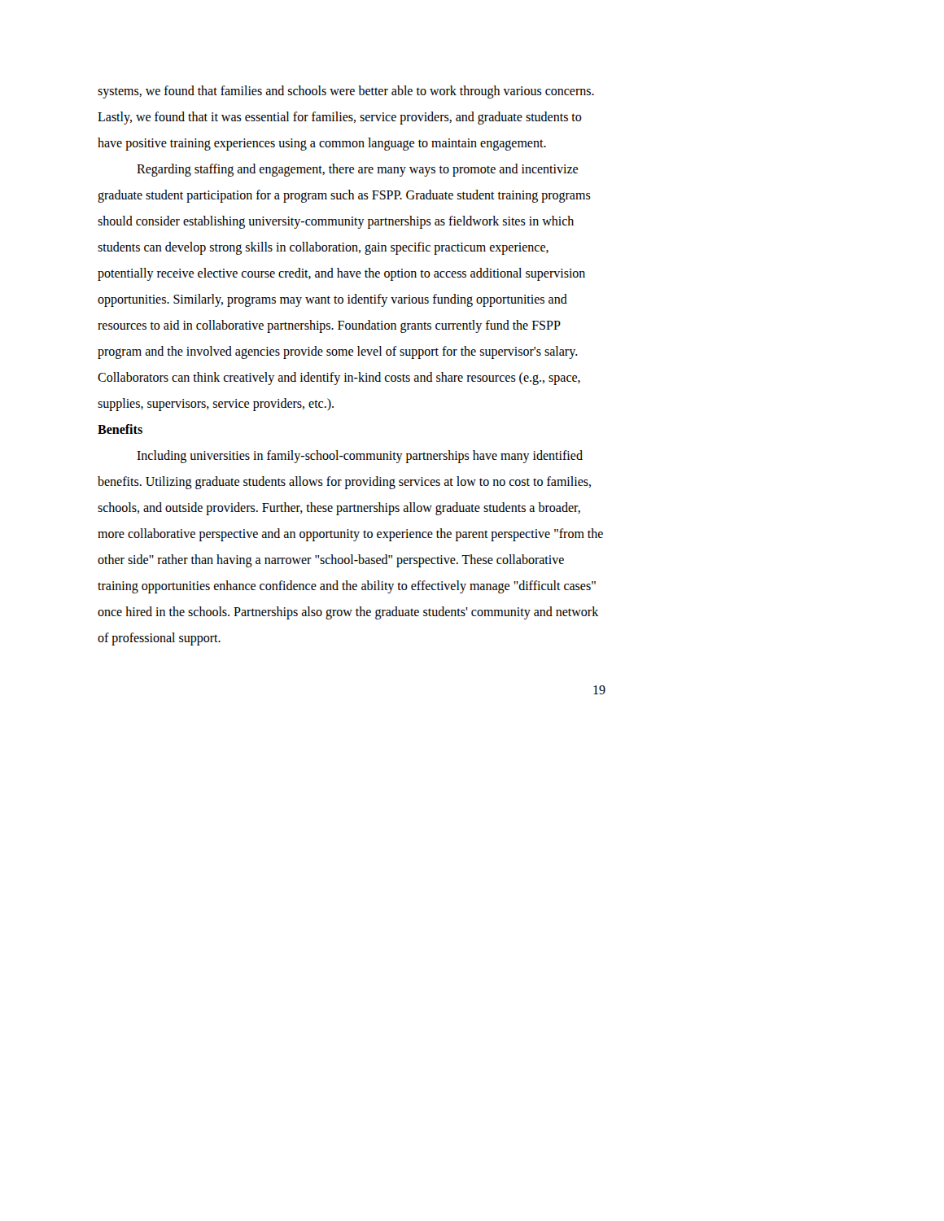systems, we found that families and schools were better able to work through various concerns. Lastly, we found that it was essential for families, service providers, and graduate students to have positive training experiences using a common language to maintain engagement.
Regarding staffing and engagement, there are many ways to promote and incentivize graduate student participation for a program such as FSPP. Graduate student training programs should consider establishing university-community partnerships as fieldwork sites in which students can develop strong skills in collaboration, gain specific practicum experience, potentially receive elective course credit, and have the option to access additional supervision opportunities. Similarly, programs may want to identify various funding opportunities and resources to aid in collaborative partnerships. Foundation grants currently fund the FSPP program and the involved agencies provide some level of support for the supervisor's salary. Collaborators can think creatively and identify in-kind costs and share resources (e.g., space, supplies, supervisors, service providers, etc.).
Benefits
Including universities in family-school-community partnerships have many identified benefits. Utilizing graduate students allows for providing services at low to no cost to families, schools, and outside providers. Further, these partnerships allow graduate students a broader, more collaborative perspective and an opportunity to experience the parent perspective "from the other side" rather than having a narrower "school-based" perspective. These collaborative training opportunities enhance confidence and the ability to effectively manage "difficult cases" once hired in the schools. Partnerships also grow the graduate students' community and network of professional support.
19